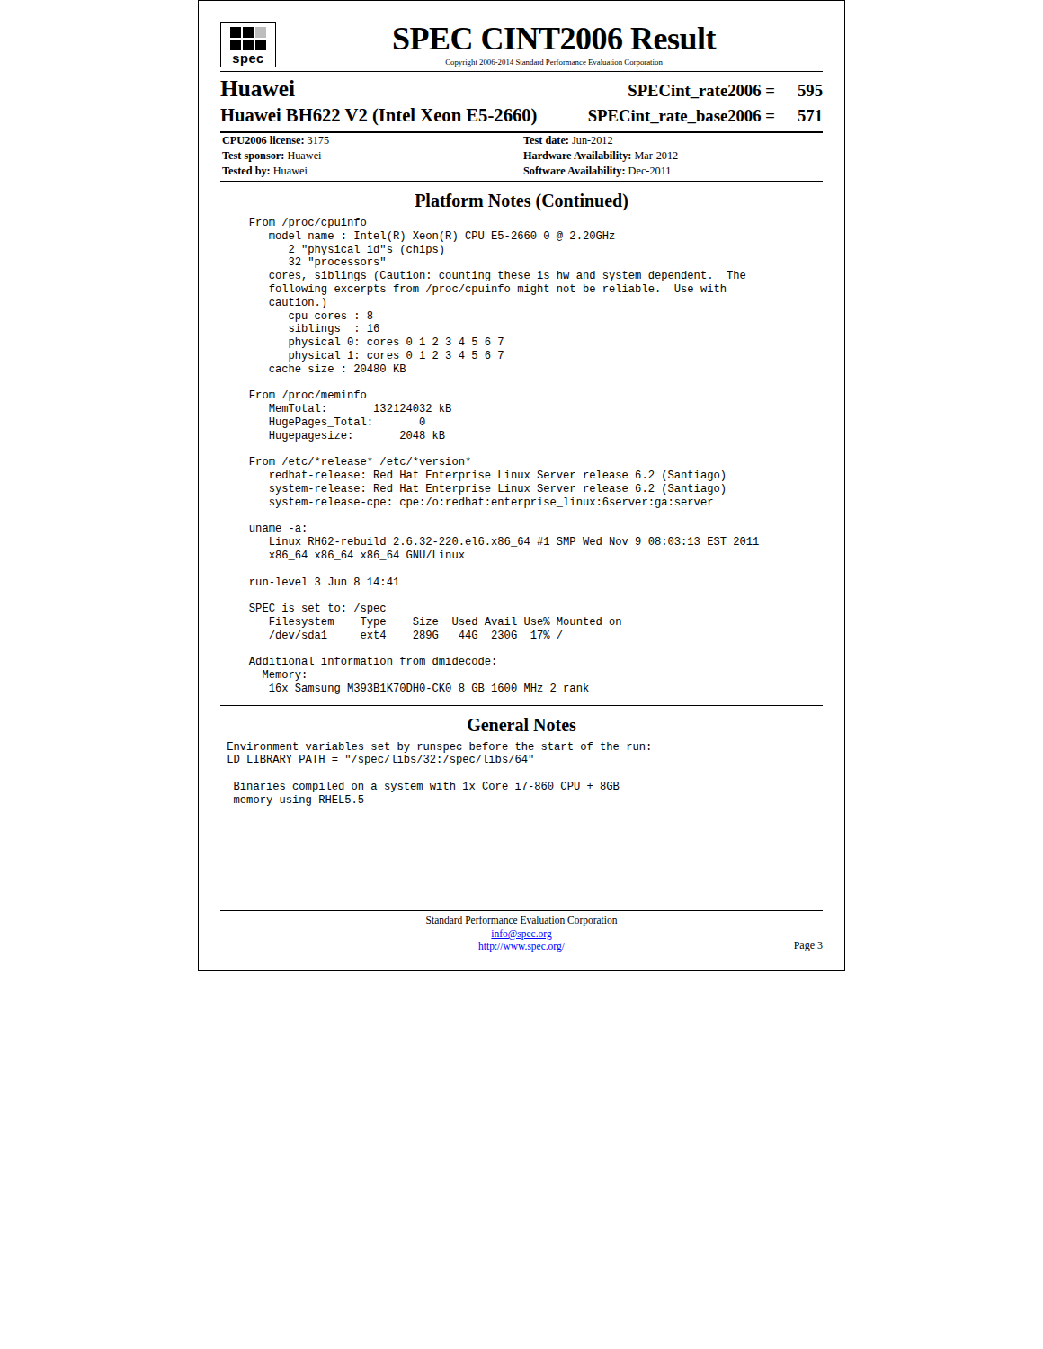spec
SPEC CINT2006 Result
Copyright 2006-2014 Standard Performance Evaluation Corporation
Huawei
SPECint_rate2006 = 595
Huawei BH622 V2 (Intel Xeon E5-2660)
SPECint_rate_base2006 = 571
| CPU2006 license: 3175 | Test date: Jun-2012 |
| Test sponsor: Huawei | Hardware Availability: Mar-2012 |
| Tested by: Huawei | Software Availability: Dec-2011 |
Platform Notes (Continued)
  From /proc/cpuinfo
     model name : Intel(R) Xeon(R) CPU E5-2660 0 @ 2.20GHz
        2 "physical id"s (chips)
        32 "processors"
     cores, siblings (Caution: counting these is hw and system dependent.  The
     following excerpts from /proc/cpuinfo might not be reliable.  Use with
     caution.)
        cpu cores : 8
        siblings  : 16
        physical 0: cores 0 1 2 3 4 5 6 7
        physical 1: cores 0 1 2 3 4 5 6 7
     cache size : 20480 KB

  From /proc/meminfo
     MemTotal:       132124032 kB
     HugePages_Total:       0
     Hugepagesize:       2048 kB

  From /etc/*release* /etc/*version*
     redhat-release: Red Hat Enterprise Linux Server release 6.2 (Santiago)
     system-release: Red Hat Enterprise Linux Server release 6.2 (Santiago)
     system-release-cpe: cpe:/o:redhat:enterprise_linux:6server:ga:server

  uname -a:
     Linux RH62-rebuild 2.6.32-220.el6.x86_64 #1 SMP Wed Nov 9 08:03:13 EST 2011
     x86_64 x86_64 x86_64 GNU/Linux

  run-level 3 Jun 8 14:41

  SPEC is set to: /spec
     Filesystem    Type    Size  Used Avail Use% Mounted on
     /dev/sda1     ext4    289G   44G  230G  17% /

  Additional information from dmidecode:
    Memory:
     16x Samsung M393B1K70DH0-CK0 8 GB 1600 MHz 2 rank
General Notes
 Environment variables set by runspec before the start of the run:
 LD_LIBRARY_PATH = "/spec/libs/32:/spec/libs/64"

  Binaries compiled on a system with 1x Core i7-860 CPU + 8GB
  memory using RHEL5.5
Standard Performance Evaluation Corporation
info@spec.org
http://www.spec.org/
Page 3